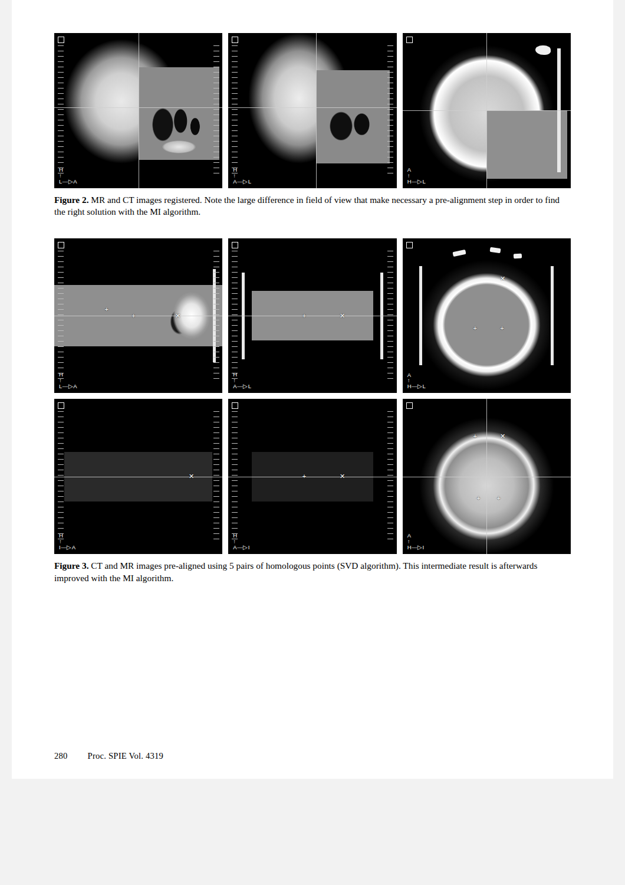H ↑ L—▷A
H ↑ A—▷L
A ↑ H—▷L
Figure 2. MR and CT images registered. Note the large difference in field of view that make necessary a pre-alignment step in order to find the right solution with the MI algorithm.
+
+
✕
H ↑ L—▷A
+
✕
H ↑ A—▷L
+
+
✕
A ↑ H—▷L
✕
H ↑ I—▷A
+
✕
H ↑ A—▷I
+
✕
+
+
A ↑ H—▷I
Figure 3. CT and MR images pre-aligned using 5 pairs of homologous points (SVD algorithm). This intermediate result is afterwards improved with the MI algorithm.
280 Proc. SPIE Vol. 4319